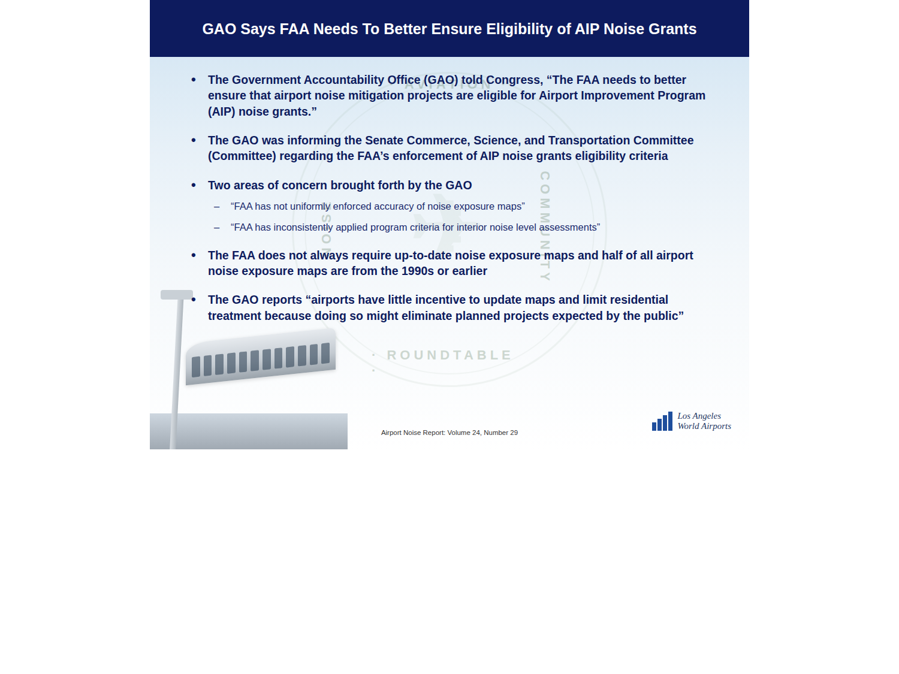GAO Says FAA Needs To Better Ensure Eligibility of AIP Noise Grants
· AVIATION · COMMUNITY · ROUNDTABLE · NOISE ✈
The Government Accountability Office (GAO) told Congress, “The FAA needs to better ensure that airport noise mitigation projects are eligible for Airport Improvement Program (AIP) noise grants.”
The GAO was informing the Senate Commerce, Science, and Transportation Committee (Committee) regarding the FAA’s enforcement of AIP noise grants eligibility criteria
Two areas of concern brought forth by the GAO
“FAA has not uniformly enforced accuracy of noise exposure maps”
“FAA has inconsistently applied program criteria for interior noise level assessments”
The FAA does not always require up-to-date noise exposure maps and half of all airport noise exposure maps are from the 1990s or earlier
The GAO reports “airports have little incentive to update maps and limit residential treatment because doing so might eliminate planned projects expected by the public”
Airport Noise Report: Volume 24, Number 29
Los Angeles World Airports